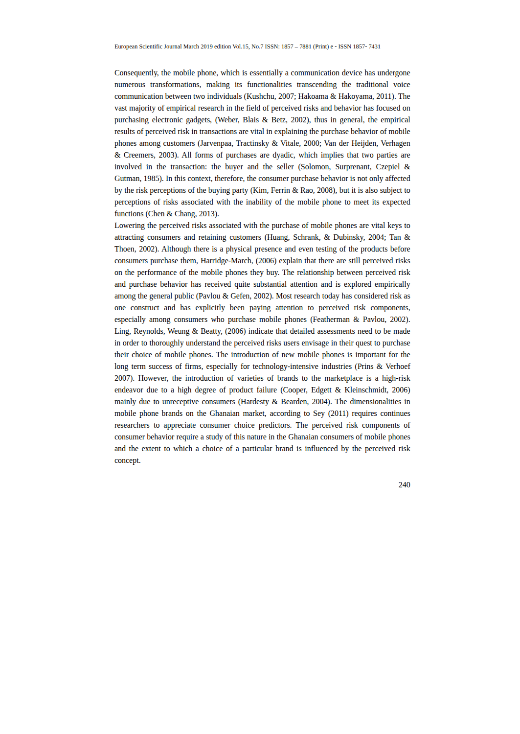European Scientific Journal March 2019 edition Vol.15, No.7 ISSN: 1857 – 7881 (Print) e - ISSN 1857- 7431
Consequently, the mobile phone, which is essentially a communication device has undergone numerous transformations, making its functionalities transcending the traditional voice communication between two individuals (Kushchu, 2007; Hakoama & Hakoyama, 2011). The vast majority of empirical research in the field of perceived risks and behavior has focused on purchasing electronic gadgets, (Weber, Blais & Betz, 2002), thus in general, the empirical results of perceived risk in transactions are vital in explaining the purchase behavior of mobile phones among customers (Jarvenpaa, Tractinsky & Vitale, 2000; Van der Heijden, Verhagen & Creemers, 2003). All forms of purchases are dyadic, which implies that two parties are involved in the transaction: the buyer and the seller (Solomon, Surprenant, Czepiel & Gutman, 1985). In this context, therefore, the consumer purchase behavior is not only affected by the risk perceptions of the buying party (Kim, Ferrin & Rao, 2008), but it is also subject to perceptions of risks associated with the inability of the mobile phone to meet its expected functions (Chen & Chang, 2013).
Lowering the perceived risks associated with the purchase of mobile phones are vital keys to attracting consumers and retaining customers (Huang, Schrank, & Dubinsky, 2004; Tan & Thoen, 2002). Although there is a physical presence and even testing of the products before consumers purchase them, Harridge-March, (2006) explain that there are still perceived risks on the performance of the mobile phones they buy. The relationship between perceived risk and purchase behavior has received quite substantial attention and is explored empirically among the general public (Pavlou & Gefen, 2002). Most research today has considered risk as one construct and has explicitly been paying attention to perceived risk components, especially among consumers who purchase mobile phones (Featherman & Pavlou, 2002). Ling, Reynolds, Weung & Beatty, (2006) indicate that detailed assessments need to be made in order to thoroughly understand the perceived risks users envisage in their quest to purchase their choice of mobile phones. The introduction of new mobile phones is important for the long term success of firms, especially for technology-intensive industries (Prins & Verhoef 2007). However, the introduction of varieties of brands to the marketplace is a high-risk endeavor due to a high degree of product failure (Cooper, Edgett & Kleinschmidt, 2006) mainly due to unreceptive consumers (Hardesty & Bearden, 2004). The dimensionalities in mobile phone brands on the Ghanaian market, according to Sey (2011) requires continues researchers to appreciate consumer choice predictors. The perceived risk components of consumer behavior require a study of this nature in the Ghanaian consumers of mobile phones and the extent to which a choice of a particular brand is influenced by the perceived risk concept.
240